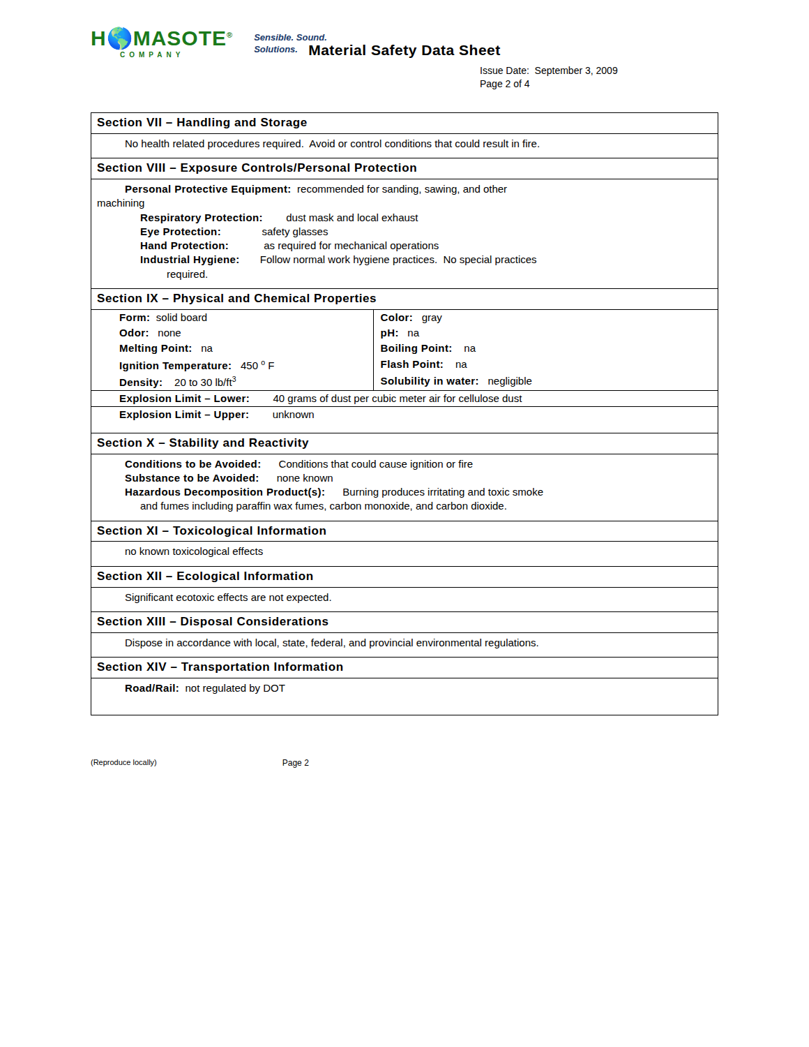H🌎MASOTE®
COMPANY
Sensible. Sound.
Solutions.
Material Safety Data Sheet
Issue Date: September 3, 2009
Page 2 of 4
Section VII – Handling and Storage
No health related procedures required. Avoid or control conditions that could result in fire.
Section VIII – Exposure Controls/Personal Protection
Personal Protective Equipment: recommended for sanding, sawing, and other
machining
Respiratory Protection: dust mask and local exhaust
Eye Protection: safety glasses
Hand Protection: as required for mechanical operations
Industrial Hygiene: Follow normal work hygiene practices. No special practices
required.
Section IX – Physical and Chemical Properties
| Form: solid board | Color: gray |
| Odor: none | pH: na |
| Melting Point: na | Boiling Point: na |
| Ignition Temperature: 450 o F | Flash Point: na |
| Density: 20 to 30 lb/ft 3 | Solubility in water: negligible |
| Explosion Limit – Lower: 40 grams of dust per cubic meter air for cellulose dust |
| Explosion Limit – Upper: unknown |
Section X – Stability and Reactivity
Conditions to be Avoided: Conditions that could cause ignition or fire
Substance to be Avoided: none known
Hazardous Decomposition Product(s): Burning produces irritating and toxic smoke
and fumes including paraffin wax fumes, carbon monoxide, and carbon dioxide.
Section XI – Toxicological Information
no known toxicological effects
Section XII – Ecological Information
Significant ecotoxic effects are not expected.
Section XIII – Disposal Considerations
Dispose in accordance with local, state, federal, and provincial environmental regulations.
Section XIV – Transportation Information
Road/Rail: not regulated by DOT
(Reproduce locally)
Page 2